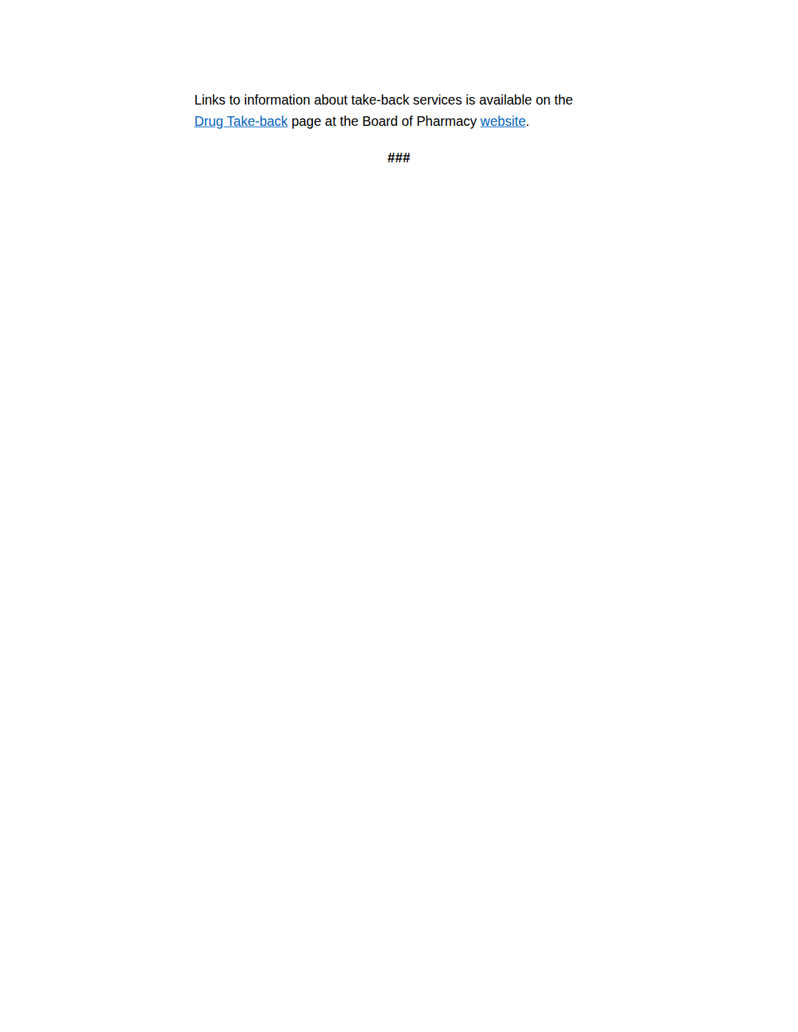Links to information about take-back services is available on the Drug Take-back page at the Board of Pharmacy website.
###